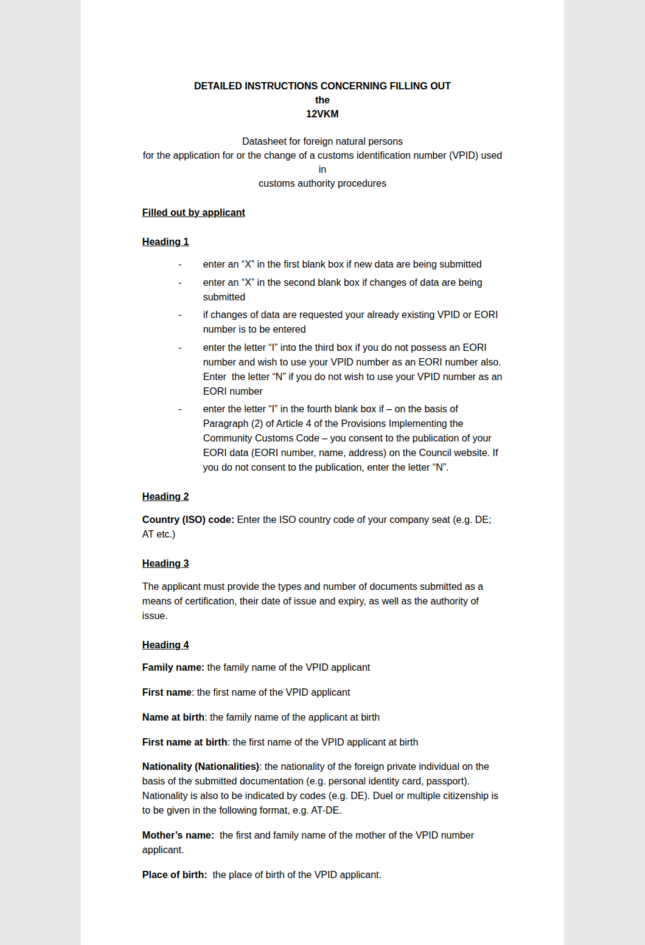DETAILED INSTRUCTIONS CONCERNING FILLING OUT
the
12VKM
Datasheet for foreign natural persons
for the application for or the change of a customs identification number (VPID) used in
customs authority procedures
Filled out by applicant
Heading 1
enter an “X” in the first blank box if new data are being submitted
enter an “X” in the second blank box if changes of data are being submitted
if changes of data are requested your already existing VPID or EORI number is to be entered
enter the letter “I” into the third box if you do not possess an EORI number and wish to use your VPID number as an EORI number also. Enter the letter “N” if you do not wish to use your VPID number as an EORI number
enter the letter “I” in the fourth blank box if – on the basis of Paragraph (2) of Article 4 of the Provisions Implementing the Community Customs Code – you consent to the publication of your EORI data (EORI number, name, address) on the Council website. If you do not consent to the publication, enter the letter “N”.
Heading 2
Country (ISO) code: Enter the ISO country code of your company seat (e.g. DE; AT etc.)
Heading 3
The applicant must provide the types and number of documents submitted as a means of certification, their date of issue and expiry, as well as the authority of issue.
Heading 4
Family name: the family name of the VPID applicant
First name: the first name of the VPID applicant
Name at birth: the family name of the applicant at birth
First name at birth: the first name of the VPID applicant at birth
Nationality (Nationalities): the nationality of the foreign private individual on the basis of the submitted documentation (e.g. personal identity card, passport). Nationality is also to be indicated by codes (e.g. DE). Duel or multiple citizenship is to be given in the following format, e.g. AT-DE.
Mother’s name: the first and family name of the mother of the VPID number applicant.
Place of birth: the place of birth of the VPID applicant.